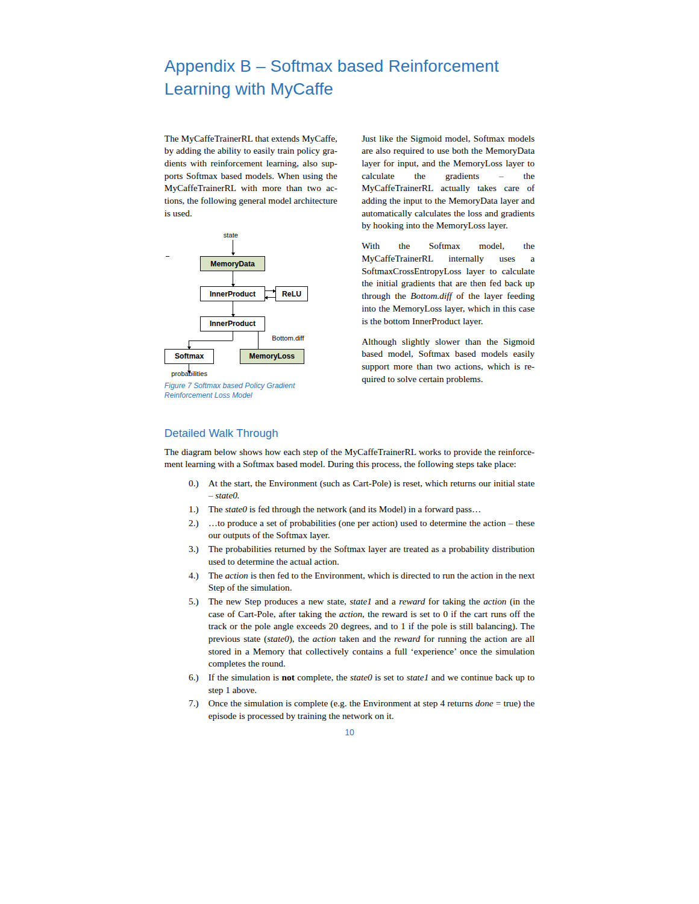Appendix B – Softmax based Reinforcement Learning with MyCaffe
The MyCaffeTrainerRL that extends MyCaffe, by adding the ability to easily train policy gradients with reinforcement learning, also supports Softmax based models. When using the MyCaffeTrainerRL with more than two actions, the following general model architecture is used.
state
MemoryData
InnerProduct
ReLU
InnerProduct
Bottom.diff
Softmax
MemoryLoss
probabilities
Figure 7 Softmax based Policy Gradient Reinforcement Loss Model
Just like the Sigmoid model, Softmax models are also required to use both the MemoryData layer for input, and the MemoryLoss layer to calculate the gradients – the MyCaffeTrainerRL actually takes care of adding the input to the MemoryData layer and automatically calculates the loss and gradients by hooking into the MemoryLoss layer.
With the Softmax model, the MyCaffeTrainerRL internally uses a SoftmaxCrossEntropyLoss layer to calculate the initial gradients that are then fed back up through the Bottom.diff of the layer feeding into the MemoryLoss layer, which in this case is the bottom InnerProduct layer.
Although slightly slower than the Sigmoid based model, Softmax based models easily support more than two actions, which is required to solve certain problems.
Detailed Walk Through
The diagram below shows how each step of the MyCaffeTrainerRL works to provide the reinforcement learning with a Softmax based model. During this process, the following steps take place:
At the start, the Environment (such as Cart-Pole) is reset, which returns our initial state – state0.
The state0 is fed through the network (and its Model) in a forward pass…
…to produce a set of probabilities (one per action) used to determine the action – these our outputs of the Softmax layer.
The probabilities returned by the Softmax layer are treated as a probability distribution used to determine the actual action.
The action is then fed to the Environment, which is directed to run the action in the next Step of the simulation.
The new Step produces a new state, state1 and a reward for taking the action (in the case of Cart-Pole, after taking the action, the reward is set to 0 if the cart runs off the track or the pole angle exceeds 20 degrees, and to 1 if the pole is still balancing). The previous state (state0), the action taken and the reward for running the action are all stored in a Memory that collectively contains a full ‘experience’ once the simulation completes the round.
If the simulation is not complete, the state0 is set to state1 and we continue back up to step 1 above.
Once the simulation is complete (e.g. the Environment at step 4 returns done = true) the episode is processed by training the network on it.
10